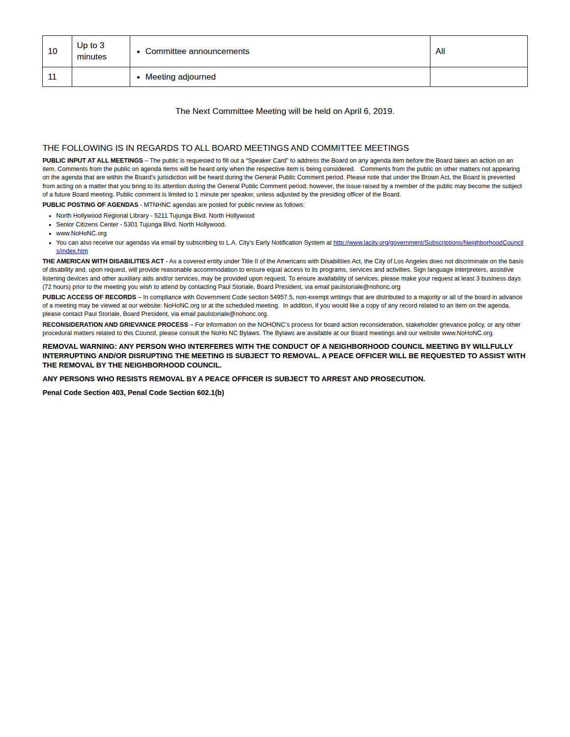| 10 | Up to 3 minutes | Committee announcements | All |
| 11 | | Meeting adjourned | |
The Next Committee Meeting will be held on April 6, 2019.
THE FOLLOWING IS IN REGARDS TO ALL BOARD MEETINGS AND COMMITTEE MEETINGS
PUBLIC INPUT AT ALL MEETINGS – The public is requested to fill out a “Speaker Card” to address the Board on any agenda item before the Board takes an action on an item. Comments from the public on agenda items will be heard only when the respective item is being considered. Comments from the public on other matters not appearing on the agenda that are within the Board’s jurisdiction will be heard during the General Public Comment period. Please note that under the Brown Act, the Board is prevented from acting on a matter that you bring to its attention during the General Public Comment period; however, the issue raised by a member of the public may become the subject of a future Board meeting. Public comment is limited to 1 minute per speaker, unless adjusted by the presiding officer of the Board.
PUBLIC POSTING OF AGENDAS - MTNHNC agendas are posted for public review as follows:
North Hollywood Regional Library - 5211 Tujunga Blvd. North Hollywood
Senior Citizens Center - 5301 Tujunga Blvd. North Hollywood.
www.NoHoNC.org
You can also receive our agendas via email by subscribing to L.A. City’s Early Notification System at http://www.lacity.org/government/Subscriptions/NeighborhoodCouncils/index.htm
THE AMERICAN WITH DISABILITIES ACT - As a covered entity under Title II of the Americans with Disabilities Act, the City of Los Angeles does not discriminate on the basis of disability and, upon request, will provide reasonable accommodation to ensure equal access to its programs, services and activities. Sign language interpreters, assistive listening devices and other auxiliary aids and/or services, may be provided upon request. To ensure availability of services, please make your request at least 3 business days (72 hours) prior to the meeting you wish to attend by contacting Paul Storiale, Board President, via email paulstoriale@nohonc.org
PUBLIC ACCESS OF RECORDS – In compliance with Government Code section 54957.5, non-exempt writings that are distributed to a majority or all of the board in advance of a meeting may be viewed at our website: NoHoNC.org or at the scheduled meeting. In addition, if you would like a copy of any record related to an item on the agenda, please contact Paul Storiale, Board President, via email paulstoriale@nohonc.org.
RECONSIDERATION AND GRIEVANCE PROCESS – For information on the NOHONC’s process for board action reconsideration, stakeholder grievance policy, or any other procedural matters related to this Council, please consult the NoHo NC Bylaws. The Bylaws are available at our Board meetings and our website www.NoHoNC.org.
REMOVAL WARNING: ANY PERSON WHO INTERFERES WITH THE CONDUCT OF A NEIGHBORHOOD COUNCIL MEETING BY WILLFULLY INTERRUPTING AND/OR DISRUPTING THE MEETING IS SUBJECT TO REMOVAL. A PEACE OFFICER WILL BE REQUESTED TO ASSIST WITH THE REMOVAL BY THE NEIGHBORHOOD COUNCIL.
ANY PERSONS WHO RESISTS REMOVAL BY A PEACE OFFICER IS SUBJECT TO ARREST AND PROSECUTION.
Penal Code Section 403, Penal Code Section 602.1(b)